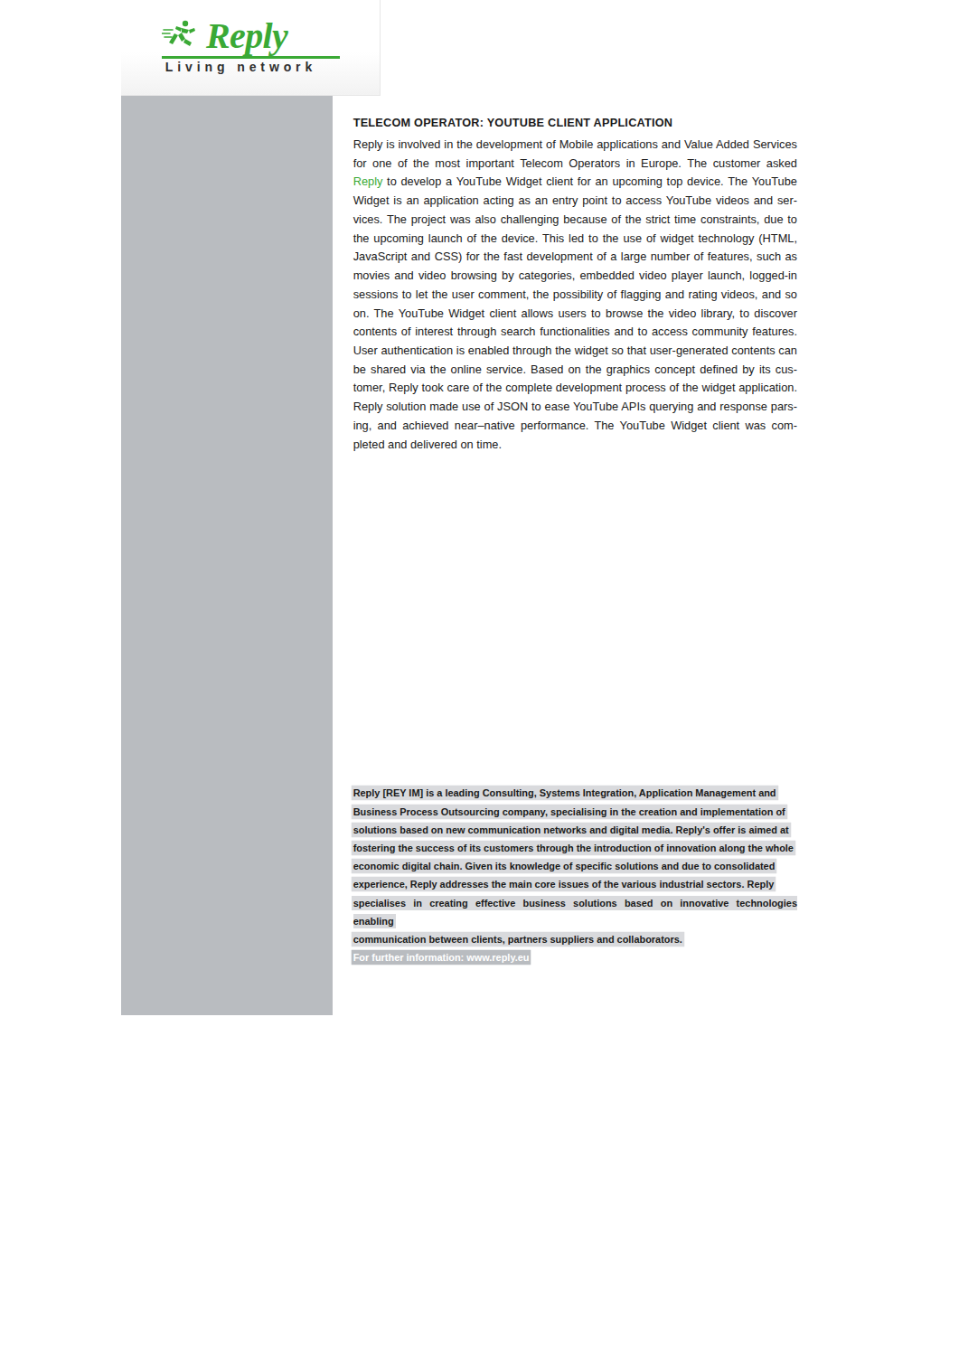Reply
Living network
Telecom Operator: YouTube Client Application
Reply is involved in the development of Mobile applications and Value Added Services for one of the most important Telecom Operators in Europe. The customer asked Reply to develop a YouTube Widget client for an upcoming top device. The YouTube Widget is an application acting as an entry point to access YouTube videos and services. The project was also challenging because of the strict time constraints, due to the upcoming launch of the device. This led to the use of widget technology (HTML, JavaScript and CSS) for the fast development of a large number of features, such as movies and video browsing by categories, embedded video player launch, logged-in sessions to let the user comment, the possibility of flagging and rating videos, and so on. The YouTube Widget client allows users to browse the video library, to discover contents of interest through search functionalities and to access community features. User authentication is enabled through the widget so that user-generated contents can be shared via the online service. Based on the graphics concept defined by its customer, Reply took care of the complete development process of the widget application. Reply solution made use of JSON to ease YouTube APIs querying and response parsing, and achieved near–native performance. The YouTube Widget client was completed and delivered on time.
Reply [REY IM] is a leading Consulting, Systems Integration, Application Management and
Business Process Outsourcing company, specialising in the creation and implementation of
solutions based on new communication networks and digital media. Reply's offer is aimed at
fostering the success of its customers through the introduction of innovation along the whole
economic digital chain. Given its knowledge of specific solutions and due to consolidated
experience, Reply addresses the main core issues of the various industrial sectors. Reply
specialises in creating effective business solutions based on innovative technologies enabling
communication between clients, partners suppliers and collaborators.
For further information: www.reply.eu